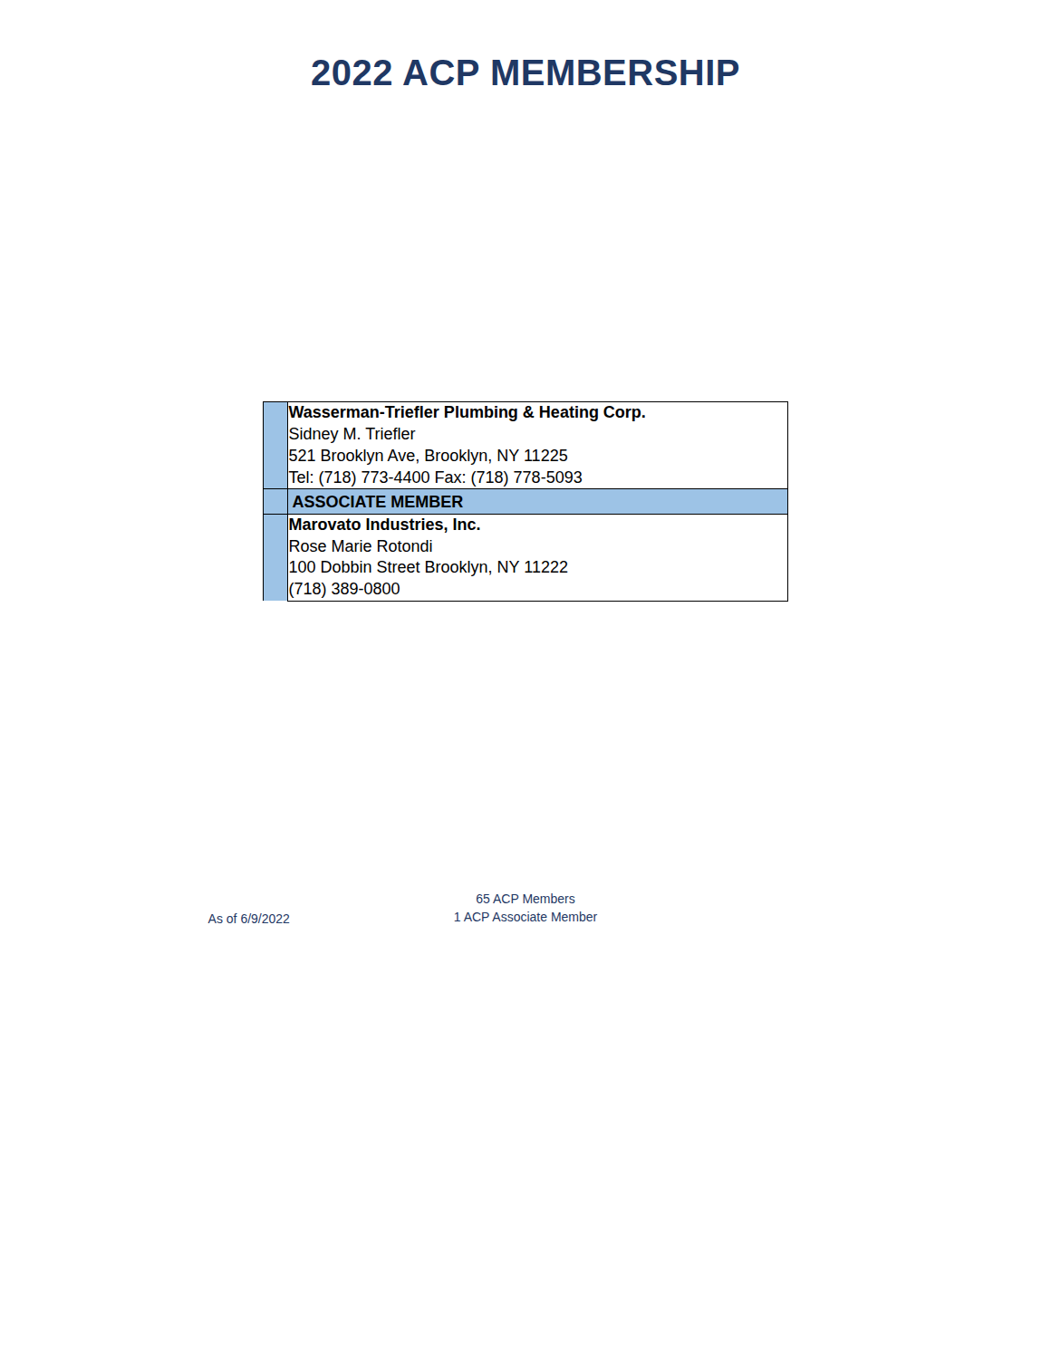2022 ACP MEMBERSHIP
| | Wasserman-Triefler Plumbing & Heating Corp. Sidney M. Triefler 521 Brooklyn Ave, Brooklyn, NY 11225 Tel: (718) 773-4400 Fax: (718) 778-5093 |
| | ASSOCIATE MEMBER |
| | Marovato Industries, Inc. Rose Marie Rotondi 100 Dobbin Street Brooklyn, NY 11222 (718) 389-0800 |
As of 6/9/2022
65 ACP Members
1 ACP Associate Member